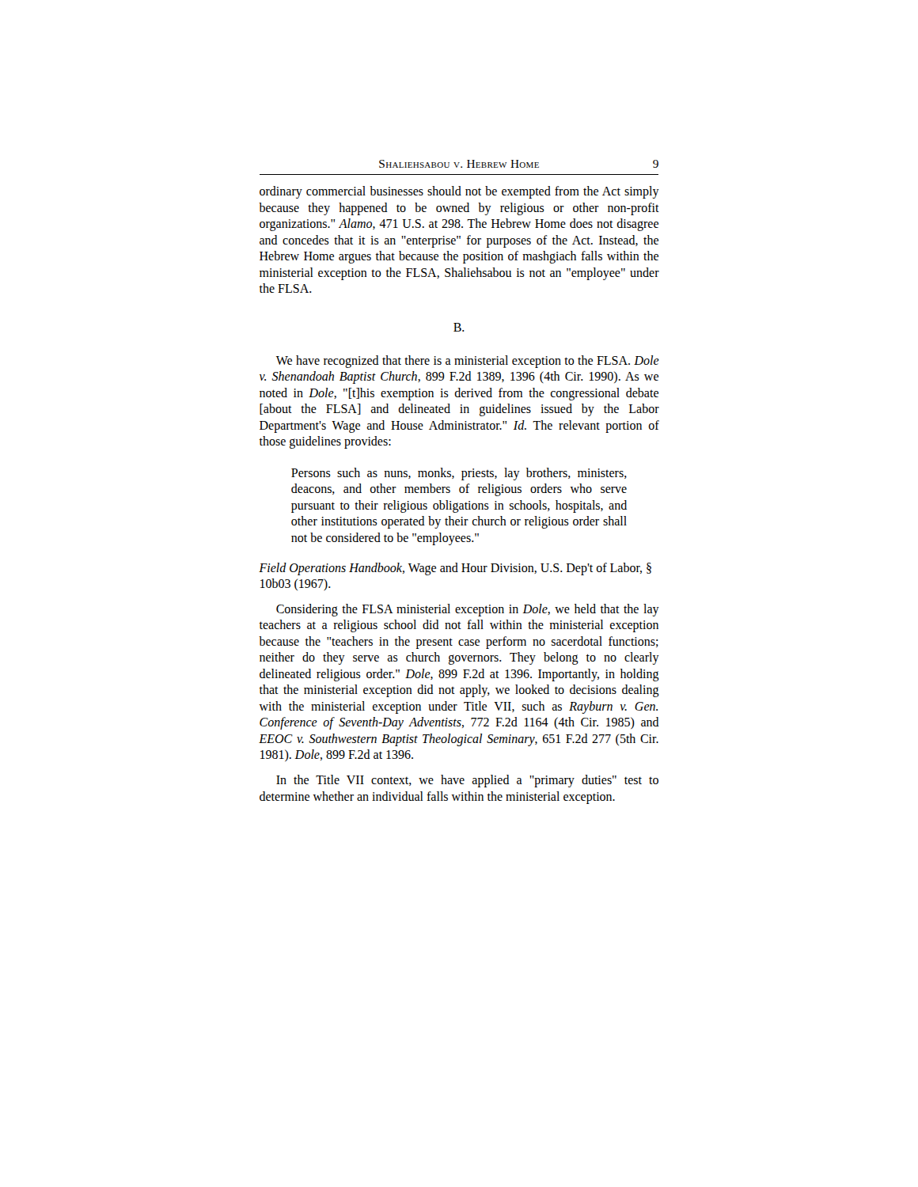Shaliehsabou v. Hebrew Home 9
ordinary commercial businesses should not be exempted from the Act simply because they happened to be owned by religious or other non-profit organizations." Alamo, 471 U.S. at 298. The Hebrew Home does not disagree and concedes that it is an "enterprise" for purposes of the Act. Instead, the Hebrew Home argues that because the position of mashgiach falls within the ministerial exception to the FLSA, Shaliehsabou is not an "employee" under the FLSA.
B.
We have recognized that there is a ministerial exception to the FLSA. Dole v. Shenandoah Baptist Church, 899 F.2d 1389, 1396 (4th Cir. 1990). As we noted in Dole, "[t]his exemption is derived from the congressional debate [about the FLSA] and delineated in guidelines issued by the Labor Department's Wage and House Administrator." Id. The relevant portion of those guidelines provides:
Persons such as nuns, monks, priests, lay brothers, ministers, deacons, and other members of religious orders who serve pursuant to their religious obligations in schools, hospitals, and other institutions operated by their church or religious order shall not be considered to be "employees."
Field Operations Handbook, Wage and Hour Division, U.S. Dep't of Labor, § 10b03 (1967).
Considering the FLSA ministerial exception in Dole, we held that the lay teachers at a religious school did not fall within the ministerial exception because the "teachers in the present case perform no sacerdotal functions; neither do they serve as church governors. They belong to no clearly delineated religious order." Dole, 899 F.2d at 1396. Importantly, in holding that the ministerial exception did not apply, we looked to decisions dealing with the ministerial exception under Title VII, such as Rayburn v. Gen. Conference of Seventh-Day Adventists, 772 F.2d 1164 (4th Cir. 1985) and EEOC v. Southwestern Baptist Theological Seminary, 651 F.2d 277 (5th Cir. 1981). Dole, 899 F.2d at 1396.
In the Title VII context, we have applied a "primary duties" test to determine whether an individual falls within the ministerial exception.